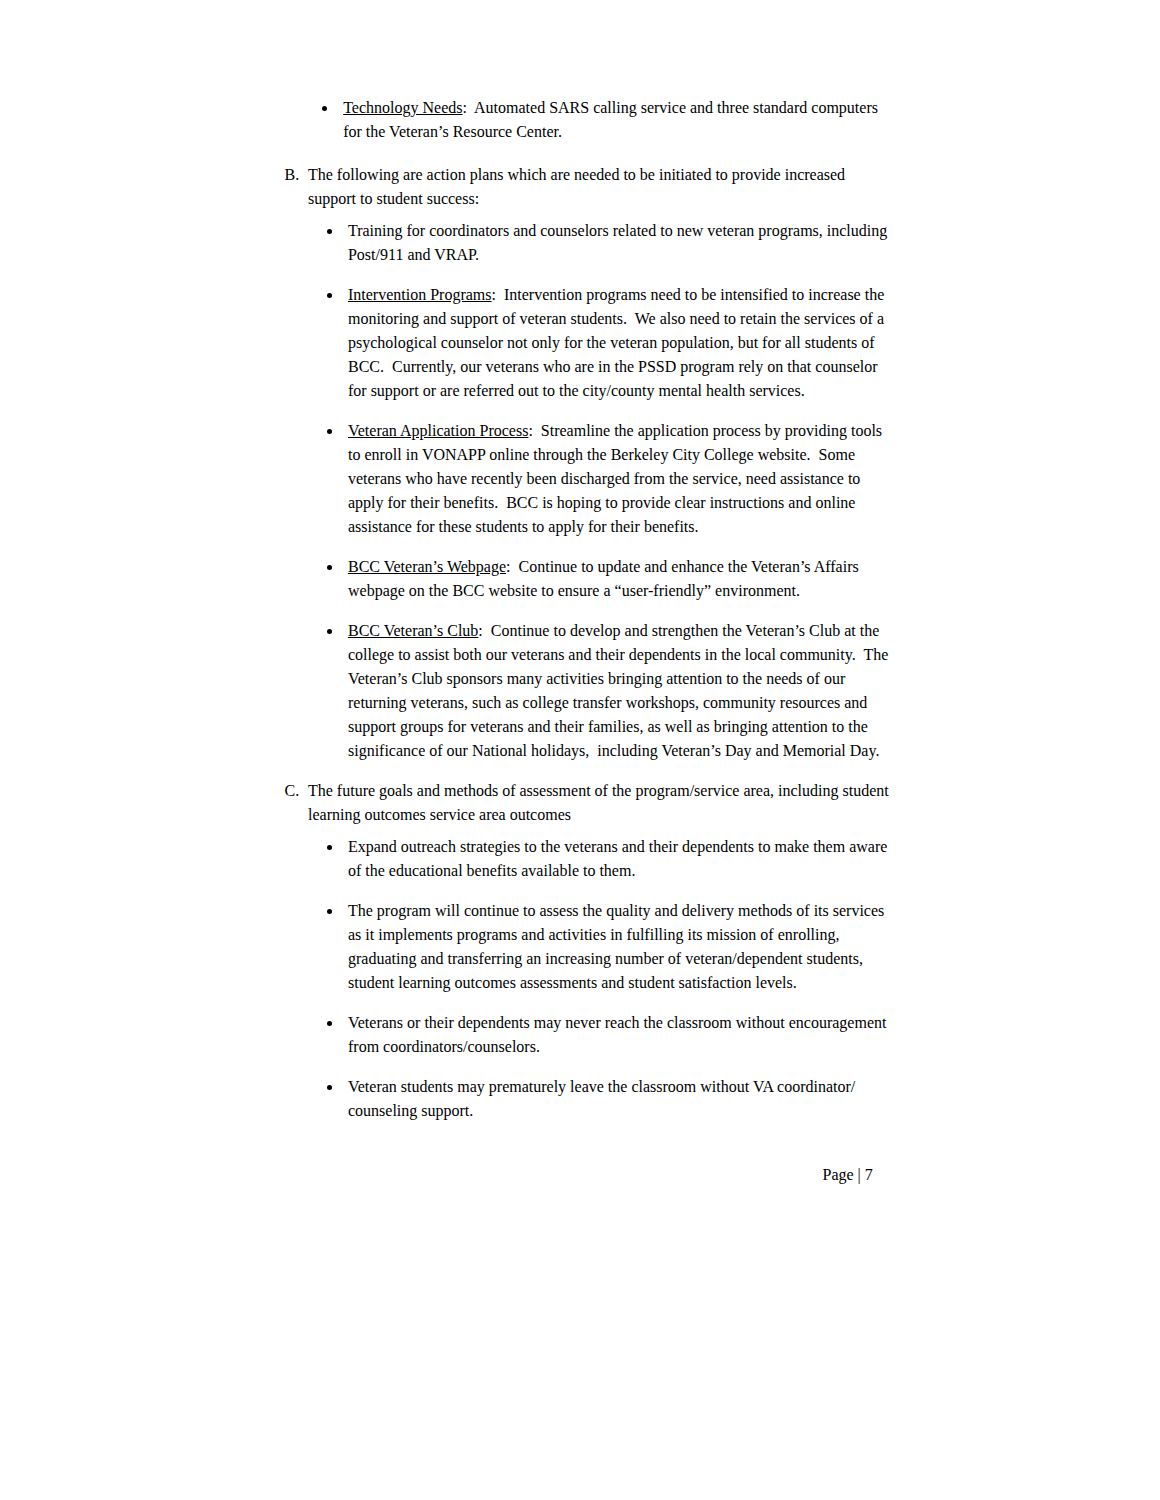Technology Needs: Automated SARS calling service and three standard computers for the Veteran’s Resource Center.
The following are action plans which are needed to be initiated to provide increased support to student success:
Training for coordinators and counselors related to new veteran programs, including Post/911 and VRAP.
Intervention Programs: Intervention programs need to be intensified to increase the monitoring and support of veteran students. We also need to retain the services of a psychological counselor not only for the veteran population, but for all students of BCC. Currently, our veterans who are in the PSSD program rely on that counselor for support or are referred out to the city/county mental health services.
Veteran Application Process: Streamline the application process by providing tools to enroll in VONAPP online through the Berkeley City College website. Some veterans who have recently been discharged from the service, need assistance to apply for their benefits. BCC is hoping to provide clear instructions and online assistance for these students to apply for their benefits.
BCC Veteran’s Webpage: Continue to update and enhance the Veteran’s Affairs webpage on the BCC website to ensure a “user-friendly” environment.
BCC Veteran’s Club: Continue to develop and strengthen the Veteran’s Club at the college to assist both our veterans and their dependents in the local community. The Veteran’s Club sponsors many activities bringing attention to the needs of our returning veterans, such as college transfer workshops, community resources and support groups for veterans and their families, as well as bringing attention to the significance of our National holidays, including Veteran’s Day and Memorial Day.
The future goals and methods of assessment of the program/service area, including student learning outcomes service area outcomes
Expand outreach strategies to the veterans and their dependents to make them aware of the educational benefits available to them.
The program will continue to assess the quality and delivery methods of its services as it implements programs and activities in fulfilling its mission of enrolling, graduating and transferring an increasing number of veteran/dependent students, student learning outcomes assessments and student satisfaction levels.
Veterans or their dependents may never reach the classroom without encouragement from coordinators/counselors.
Veteran students may prematurely leave the classroom without VA coordinator/ counseling support.
Page | 7